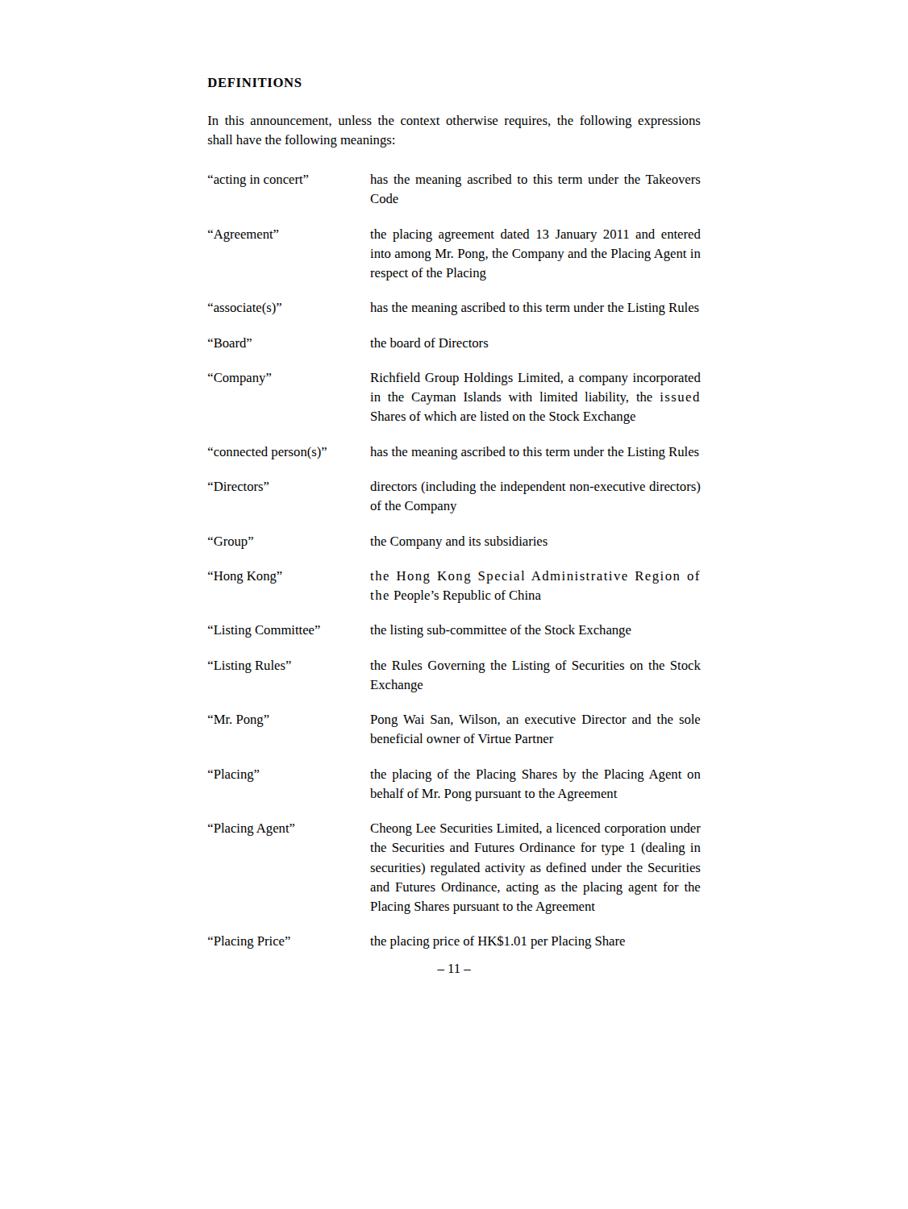DEFINITIONS
In this announcement, unless the context otherwise requires, the following expressions shall have the following meanings:
| “acting in concert” | has the meaning ascribed to this term under the Takeovers Code |
| “Agreement” | the placing agreement dated 13 January 2011 and entered into among Mr. Pong, the Company and the Placing Agent in respect of the Placing |
| “associate(s)” | has the meaning ascribed to this term under the Listing Rules |
| “Board” | the board of Directors |
| “Company” | Richfield Group Holdings Limited, a company incorporated in the Cayman Islands with limited liability, the issued Shares of which are listed on the Stock Exchange |
| “connected person(s)” | has the meaning ascribed to this term under the Listing Rules |
| “Directors” | directors (including the independent non-executive directors) of the Company |
| “Group” | the Company and its subsidiaries |
| “Hong Kong” | the Hong Kong Special Administrative Region of the People’s Republic of China |
| “Listing Committee” | the listing sub-committee of the Stock Exchange |
| “Listing Rules” | the Rules Governing the Listing of Securities on the Stock Exchange |
| “Mr. Pong” | Pong Wai San, Wilson, an executive Director and the sole beneficial owner of Virtue Partner |
| “Placing” | the placing of the Placing Shares by the Placing Agent on behalf of Mr. Pong pursuant to the Agreement |
| “Placing Agent” | Cheong Lee Securities Limited, a licenced corporation under the Securities and Futures Ordinance for type 1 (dealing in securities) regulated activity as defined under the Securities and Futures Ordinance, acting as the placing agent for the Placing Shares pursuant to the Agreement |
| “Placing Price” | the placing price of HK$1.01 per Placing Share |
– 11 –